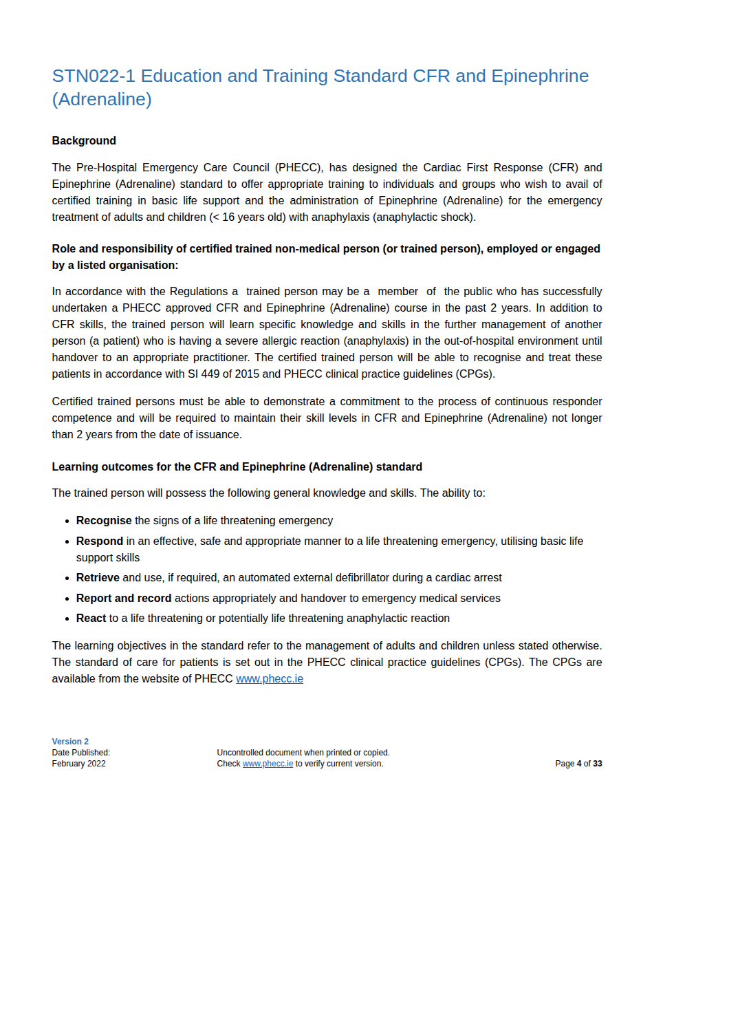STN022-1 Education and Training Standard CFR and Epinephrine (Adrenaline)
Background
The Pre-Hospital Emergency Care Council (PHECC), has designed the Cardiac First Response (CFR) and Epinephrine (Adrenaline) standard to offer appropriate training to individuals and groups who wish to avail of certified training in basic life support and the administration of Epinephrine (Adrenaline) for the emergency treatment of adults and children (< 16 years old) with anaphylaxis (anaphylactic shock).
Role and responsibility of certified trained non-medical person (or trained person), employed or engaged by a listed organisation:
In accordance with the Regulations a trained person may be a member of the public who has successfully undertaken a PHECC approved CFR and Epinephrine (Adrenaline) course in the past 2 years. In addition to CFR skills, the trained person will learn specific knowledge and skills in the further management of another person (a patient) who is having a severe allergic reaction (anaphylaxis) in the out-of-hospital environment until handover to an appropriate practitioner. The certified trained person will be able to recognise and treat these patients in accordance with SI 449 of 2015 and PHECC clinical practice guidelines (CPGs).
Certified trained persons must be able to demonstrate a commitment to the process of continuous responder competence and will be required to maintain their skill levels in CFR and Epinephrine (Adrenaline) not longer than 2 years from the date of issuance.
Learning outcomes for the CFR and Epinephrine (Adrenaline) standard
The trained person will possess the following general knowledge and skills. The ability to:
Recognise the signs of a life threatening emergency
Respond in an effective, safe and appropriate manner to a life threatening emergency, utilising basic life support skills
Retrieve and use, if required, an automated external defibrillator during a cardiac arrest
Report and record actions appropriately and handover to emergency medical services
React to a life threatening or potentially life threatening anaphylactic reaction
The learning objectives in the standard refer to the management of adults and children unless stated otherwise. The standard of care for patients is set out in the PHECC clinical practice guidelines (CPGs). The CPGs are available from the website of PHECC www.phecc.ie
| Version 2 Date Published: February 2022 | Uncontrolled document when printed or copied. Check www.phecc.ie to verify current version. | Page 4 of 33 |